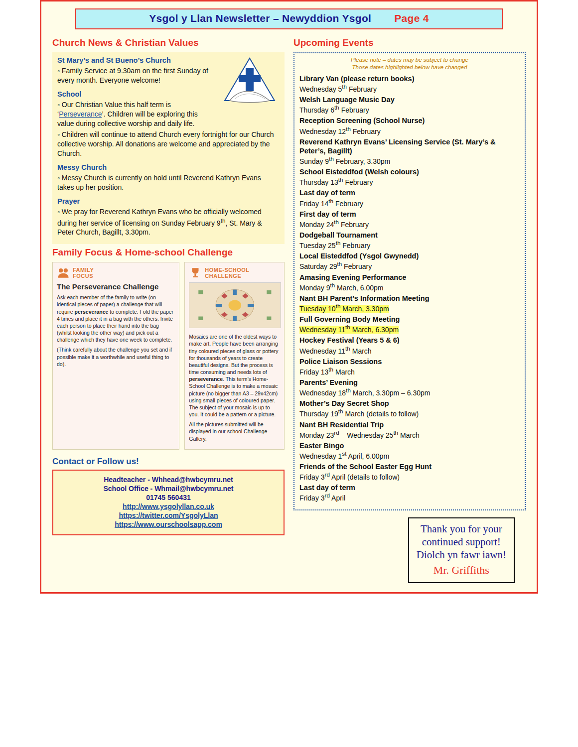Ysgol y Llan Newsletter – Newyddion Ysgol Page 4
Church News & Christian Values
St Mary’s and St Bueno’s Church
◦ Family Service at 9.30am on the first Sunday of every month. Everyone welcome!
School
◦ Our Christian Value this half term is ‘Perseverance’. Children will be exploring this value during collective worship and daily life.
◦ Children will continue to attend Church every fortnight for our Church collective worship. All donations are welcome and appreciated by the Church.
Messy Church
◦ Messy Church is currently on hold until Reverend Kathryn Evans takes up her position.
Prayer
◦ We pray for Reverend Kathryn Evans who be officially welcomed during her service of licensing on Sunday February 9th, St. Mary & Peter Church, Bagillt, 3.30pm.
Family Focus & Home-school Challenge
FAMILY
FOCUS
The Perseverance Challenge
Ask each member of the family to write (on identical pieces of paper) a challenge that will require perseverance to complete. Fold the paper 4 times and place it in a bag with the others. Invite each person to place their hand into the bag (whilst looking the other way) and pick out a challenge which they have one week to complete.
(Think carefully about the challenge you set and if possible make it a worthwhile and useful thing to do).
HOME-SCHOOL
CHALLENGE
Mosaics are one of the oldest ways to make art. People have been arranging tiny coloured pieces of glass or pottery for thousands of years to create beautiful designs. But the process is time consuming and needs lots of perseverance. This term’s Home-School Challenge is to make a mosaic picture (no bigger than A3 – 29x42cm) using small pieces of coloured paper. The subject of your mosaic is up to you. It could be a pattern or a picture.
All the pictures submitted will be displayed in our school Challenge Gallery.
Contact or Follow us!
Headteacher - Whhead@hwbcymru.net
School Office - Whmail@hwbcymru.net
01745 560431
http://www.ysgolyllan.co.uk
https://twitter.com/YsgolyLlan
https://www.ourschoolsapp.com
Upcoming Events
Please note – dates may be subject to change
Those dates highlighted below have changed
Library Van (please return books) Wednesday 5th February
Welsh Language Music Day Thursday 6th February
Reception Screening (School Nurse) Wednesday 12th February
Reverend Kathryn Evans’ Licensing Service (St. Mary’s & Peter’s, Bagillt) Sunday 9th February, 3.30pm
School Eisteddfod (Welsh colours) Thursday 13th February
Last day of term Friday 14th February
First day of term Monday 24th February
Dodgeball Tournament Tuesday 25th February
Local Eisteddfod (Ysgol Gwynedd) Saturday 29th February
Amasing Evening Performance Monday 9th March, 6.00pm
Nant BH Parent’s Information Meeting Tuesday 10th March, 3.30pm
Full Governing Body Meeting Wednesday 11th March, 6.30pm
Hockey Festival (Years 5 & 6) Wednesday 11th March
Police Liaison Sessions Friday 13th March
Parents’ Evening Wednesday 18th March, 3.30pm – 6.30pm
Mother’s Day Secret Shop Thursday 19th March (details to follow)
Nant BH Residential Trip Monday 23rd – Wednesday 25th March
Easter Bingo Wednesday 1st April, 6.00pm
Friends of the School Easter Egg Hunt Friday 3rd April (details to follow)
Last day of term Friday 3rd April
Thank you for your continued support! Diolch yn fawr iawn!
Mr. Griffiths